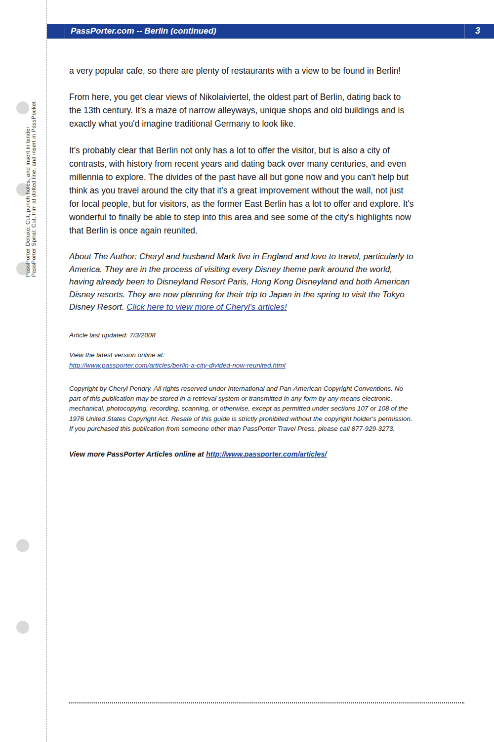PassPorter Deluxe: Cut, punch holes, and insert in binder PassPorter Spiral: Cut, trim at dotted line, and insert in PassPocket
PassPorter.com -- Berlin (continued)
3
a very popular cafe, so there are plenty of restaurants with a view to be found in Berlin!
From here, you get clear views of Nikolaiviertel, the oldest part of Berlin, dating back to the 13th century. It's a maze of narrow alleyways, unique shops and old buildings and is exactly what you'd imagine traditional Germany to look like.
It's probably clear that Berlin not only has a lot to offer the visitor, but is also a city of contrasts, with history from recent years and dating back over many centuries, and even millennia to explore. The divides of the past have all but gone now and you can't help but think as you travel around the city that it's a great improvement without the wall, not just for local people, but for visitors, as the former East Berlin has a lot to offer and explore. It's wonderful to finally be able to step into this area and see some of the city's highlights now that Berlin is once again reunited.
About The Author: Cheryl and husband Mark live in England and love to travel, particularly to America. They are in the process of visiting every Disney theme park around the world, having already been to Disneyland Resort Paris, Hong Kong Disneyland and both American Disney resorts. They are now planning for their trip to Japan in the spring to visit the Tokyo Disney Resort. Click here to view more of Cheryl's articles!
Article last updated: 7/3/2008
View the latest version online at:
http://www.passporter.com/articles/berlin-a-city-divided-now-reunited.html
Copyright by Cheryl Pendry. All rights reserved under International and Pan-American Copyright Conventions. No part of this publication may be stored in a retrieval system or transmitted in any form by any means electronic, mechanical, photocopying, recording, scanning, or otherwise, except as permitted under sections 107 or 108 of the 1976 United States Copyright Act. Resale of this guide is strictly prohibited without the copyright holder's permission. If you purchased this publication from someone other than PassPorter Travel Press, please call 877-929-3273.
View more PassPorter Articles online at http://www.passporter.com/articles/